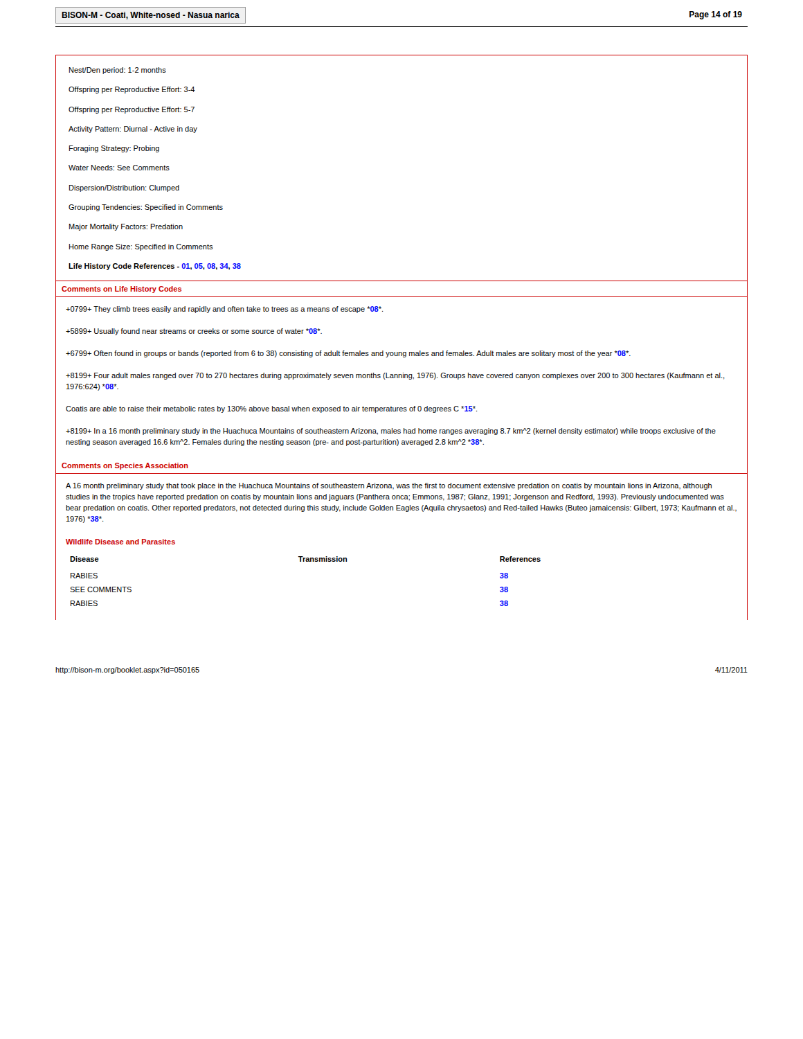BISON-M - Coati, White-nosed - Nasua narica
Page 14 of 19
Nest/Den period: 1-2 months
Offspring per Reproductive Effort: 3-4
Offspring per Reproductive Effort: 5-7
Activity Pattern: Diurnal - Active in day
Foraging Strategy: Probing
Water Needs: See Comments
Dispersion/Distribution: Clumped
Grouping Tendencies: Specified in Comments
Major Mortality Factors: Predation
Home Range Size: Specified in Comments
Life History Code References - 01, 05, 08, 34, 38
Comments on Life History Codes
+0799+ They climb trees easily and rapidly and often take to trees as a means of escape *08*.
+5899+ Usually found near streams or creeks or some source of water *08*.
+6799+ Often found in groups or bands (reported from 6 to 38) consisting of adult females and young males and females. Adult males are solitary most of the year *08*.
+8199+ Four adult males ranged over 70 to 270 hectares during approximately seven months (Lanning, 1976). Groups have covered canyon complexes over 200 to 300 hectares (Kaufmann et al., 1976:624) *08*.
Coatis are able to raise their metabolic rates by 130% above basal when exposed to air temperatures of 0 degrees C *15*.
+8199+ In a 16 month preliminary study in the Huachuca Mountains of southeastern Arizona, males had home ranges averaging 8.7 km^2 (kernel density estimator) while troops exclusive of the nesting season averaged 16.6 km^2. Females during the nesting season (pre- and post-parturition) averaged 2.8 km^2 *38*.
Comments on Species Association
A 16 month preliminary study that took place in the Huachuca Mountains of southeastern Arizona, was the first to document extensive predation on coatis by mountain lions in Arizona, although studies in the tropics have reported predation on coatis by mountain lions and jaguars (Panthera onca; Emmons, 1987; Glanz, 1991; Jorgenson and Redford, 1993). Previously undocumented was bear predation on coatis. Other reported predators, not detected during this study, include Golden Eagles (Aquila chrysaetos) and Red-tailed Hawks (Buteo jamaicensis: Gilbert, 1973; Kaufmann et al., 1976) *38*.
Wildlife Disease and Parasites
| Disease | Transmission | References |
| --- | --- | --- |
| RABIES | | 38 |
| SEE COMMENTS | | 38 |
| RABIES | | 38 |
http://bison-m.org/booklet.aspx?id=050165
4/11/2011